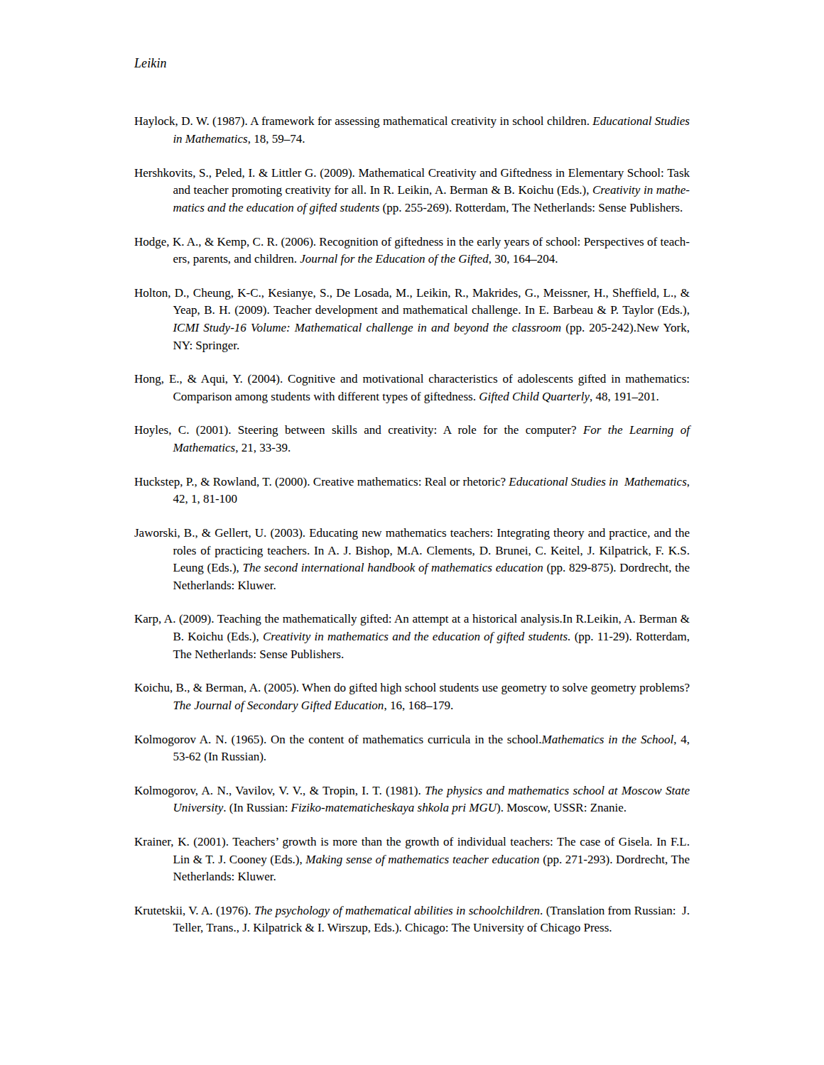Leikin
Haylock, D. W. (1987). A framework for assessing mathematical creativity in school children. Educational Studies in Mathematics, 18, 59–74.
Hershkovits, S., Peled, I. & Littler G. (2009). Mathematical Creativity and Giftedness in Elementary School: Task and teacher promoting creativity for all. In R. Leikin, A. Berman & B. Koichu (Eds.), Creativity in mathematics and the education of gifted students (pp. 255-269). Rotterdam, The Netherlands: Sense Publishers.
Hodge, K. A., & Kemp, C. R. (2006). Recognition of giftedness in the early years of school: Perspectives of teachers, parents, and children. Journal for the Education of the Gifted, 30, 164–204.
Holton, D., Cheung, K-C., Kesianye, S., De Losada, M., Leikin, R., Makrides, G., Meissner, H., Sheffield, L., & Yeap, B. H. (2009). Teacher development and mathematical challenge. In E. Barbeau & P. Taylor (Eds.), ICMI Study-16 Volume: Mathematical challenge in and beyond the classroom (pp. 205-242).New York, NY: Springer.
Hong, E., & Aqui, Y. (2004). Cognitive and motivational characteristics of adolescents gifted in mathematics: Comparison among students with different types of giftedness. Gifted Child Quarterly, 48, 191–201.
Hoyles, C. (2001). Steering between skills and creativity: A role for the computer? For the Learning of Mathematics, 21, 33-39.
Huckstep, P., & Rowland, T. (2000). Creative mathematics: Real or rhetoric? Educational Studies in Mathematics, 42, 1, 81-100
Jaworski, B., & Gellert, U. (2003). Educating new mathematics teachers: Integrating theory and practice, and the roles of practicing teachers. In A. J. Bishop, M.A. Clements, D. Brunei, C. Keitel, J. Kilpatrick, F. K.S. Leung (Eds.), The second international handbook of mathematics education (pp. 829-875). Dordrecht, the Netherlands: Kluwer.
Karp, A. (2009). Teaching the mathematically gifted: An attempt at a historical analysis.In R.Leikin, A. Berman & B. Koichu (Eds.), Creativity in mathematics and the education of gifted students. (pp. 11-29). Rotterdam, The Netherlands: Sense Publishers.
Koichu, B., & Berman, A. (2005). When do gifted high school students use geometry to solve geometry problems? The Journal of Secondary Gifted Education, 16, 168–179.
Kolmogorov A. N. (1965). On the content of mathematics curricula in the school.Mathematics in the School, 4, 53-62 (In Russian).
Kolmogorov, A. N., Vavilov, V. V., & Tropin, I. T. (1981). The physics and mathematics school at Moscow State University. (In Russian: Fiziko-matematicheskaya shkola pri MGU). Moscow, USSR: Znanie.
Krainer, K. (2001). Teachers’ growth is more than the growth of individual teachers: The case of Gisela. In F.L. Lin & T. J. Cooney (Eds.), Making sense of mathematics teacher education (pp. 271-293). Dordrecht, The Netherlands: Kluwer.
Krutetskii, V. A. (1976). The psychology of mathematical abilities in schoolchildren. (Translation from Russian: J. Teller, Trans., J. Kilpatrick & I. Wirszup, Eds.). Chicago: The University of Chicago Press.